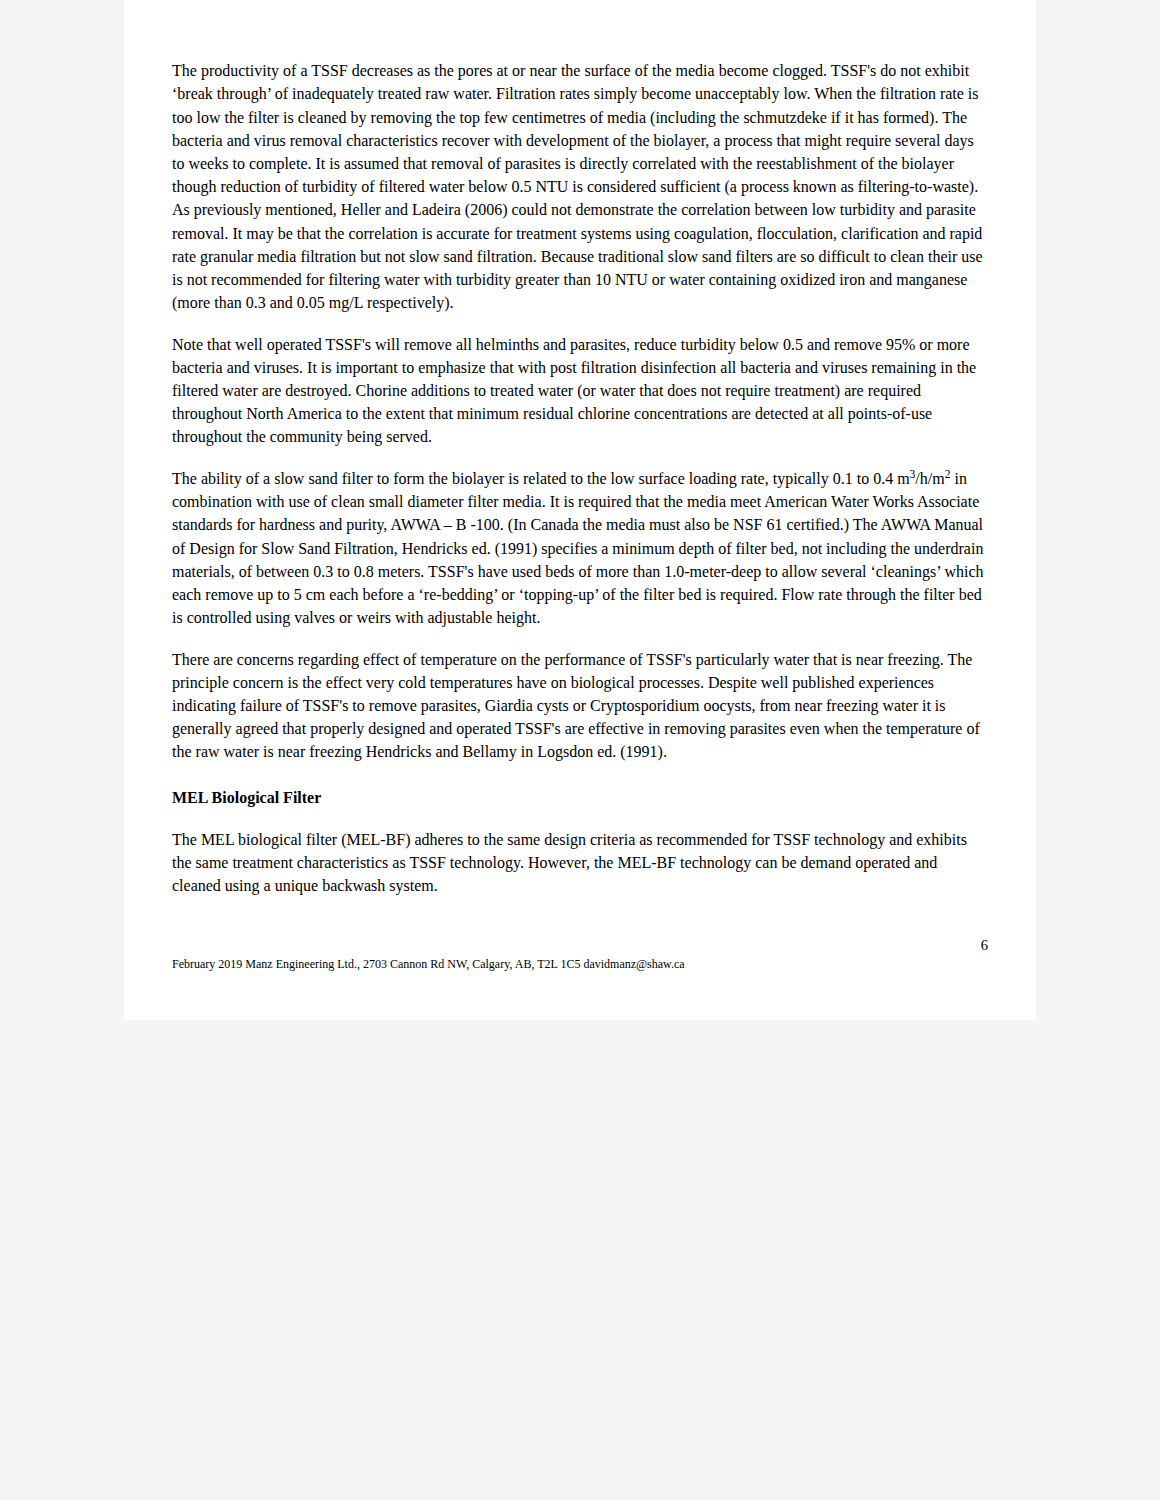The productivity of a TSSF decreases as the pores at or near the surface of the media become clogged. TSSF's do not exhibit ‘break through’ of inadequately treated raw water. Filtration rates simply become unacceptably low. When the filtration rate is too low the filter is cleaned by removing the top few centimetres of media (including the schmutzdeke if it has formed). The bacteria and virus removal characteristics recover with development of the biolayer, a process that might require several days to weeks to complete. It is assumed that removal of parasites is directly correlated with the reestablishment of the biolayer though reduction of turbidity of filtered water below 0.5 NTU is considered sufficient (a process known as filtering-to-waste). As previously mentioned, Heller and Ladeira (2006) could not demonstrate the correlation between low turbidity and parasite removal. It may be that the correlation is accurate for treatment systems using coagulation, flocculation, clarification and rapid rate granular media filtration but not slow sand filtration. Because traditional slow sand filters are so difficult to clean their use is not recommended for filtering water with turbidity greater than 10 NTU or water containing oxidized iron and manganese (more than 0.3 and 0.05 mg/L respectively).
Note that well operated TSSF's will remove all helminths and parasites, reduce turbidity below 0.5 and remove 95% or more bacteria and viruses. It is important to emphasize that with post filtration disinfection all bacteria and viruses remaining in the filtered water are destroyed. Chorine additions to treated water (or water that does not require treatment) are required throughout North America to the extent that minimum residual chlorine concentrations are detected at all points-of-use throughout the community being served.
The ability of a slow sand filter to form the biolayer is related to the low surface loading rate, typically 0.1 to 0.4 m3/h/m2 in combination with use of clean small diameter filter media. It is required that the media meet American Water Works Associate standards for hardness and purity, AWWA – B -100. (In Canada the media must also be NSF 61 certified.) The AWWA Manual of Design for Slow Sand Filtration, Hendricks ed. (1991) specifies a minimum depth of filter bed, not including the underdrain materials, of between 0.3 to 0.8 meters. TSSF's have used beds of more than 1.0-meter-deep to allow several ‘cleanings’ which each remove up to 5 cm each before a ‘re-bedding’ or ‘topping-up’ of the filter bed is required. Flow rate through the filter bed is controlled using valves or weirs with adjustable height.
There are concerns regarding effect of temperature on the performance of TSSF's particularly water that is near freezing. The principle concern is the effect very cold temperatures have on biological processes. Despite well published experiences indicating failure of TSSF's to remove parasites, Giardia cysts or Cryptosporidium oocysts, from near freezing water it is generally agreed that properly designed and operated TSSF's are effective in removing parasites even when the temperature of the raw water is near freezing Hendricks and Bellamy in Logsdon ed. (1991).
MEL Biological Filter
The MEL biological filter (MEL-BF) adheres to the same design criteria as recommended for TSSF technology and exhibits the same treatment characteristics as TSSF technology. However, the MEL-BF technology can be demand operated and cleaned using a unique backwash system.
6
February 2019 Manz Engineering Ltd., 2703 Cannon Rd NW, Calgary, AB, T2L 1C5 davidmanz@shaw.ca